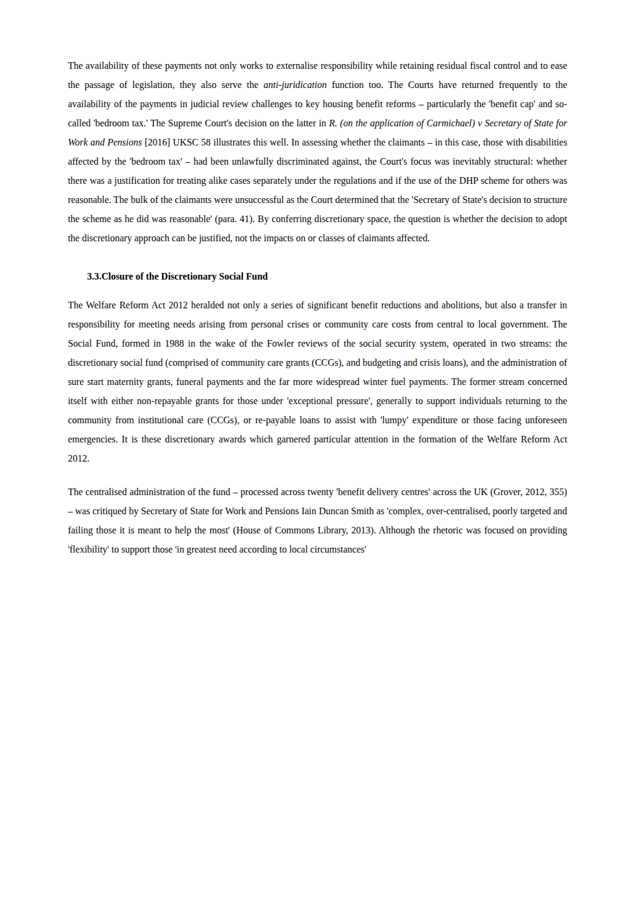The availability of these payments not only works to externalise responsibility while retaining residual fiscal control and to ease the passage of legislation, they also serve the anti-juridication function too. The Courts have returned frequently to the availability of the payments in judicial review challenges to key housing benefit reforms – particularly the 'benefit cap' and so-called 'bedroom tax.' The Supreme Court's decision on the latter in R. (on the application of Carmichael) v Secretary of State for Work and Pensions [2016] UKSC 58 illustrates this well. In assessing whether the claimants – in this case, those with disabilities affected by the 'bedroom tax' – had been unlawfully discriminated against, the Court's focus was inevitably structural: whether there was a justification for treating alike cases separately under the regulations and if the use of the DHP scheme for others was reasonable. The bulk of the claimants were unsuccessful as the Court determined that the 'Secretary of State's decision to structure the scheme as he did was reasonable' (para. 41). By conferring discretionary space, the question is whether the decision to adopt the discretionary approach can be justified, not the impacts on or classes of claimants affected.
3.3.Closure of the Discretionary Social Fund
The Welfare Reform Act 2012 heralded not only a series of significant benefit reductions and abolitions, but also a transfer in responsibility for meeting needs arising from personal crises or community care costs from central to local government. The Social Fund, formed in 1988 in the wake of the Fowler reviews of the social security system, operated in two streams: the discretionary social fund (comprised of community care grants (CCGs), and budgeting and crisis loans), and the administration of sure start maternity grants, funeral payments and the far more widespread winter fuel payments. The former stream concerned itself with either non-repayable grants for those under 'exceptional pressure', generally to support individuals returning to the community from institutional care (CCGs), or re-payable loans to assist with 'lumpy' expenditure or those facing unforeseen emergencies. It is these discretionary awards which garnered particular attention in the formation of the Welfare Reform Act 2012.
The centralised administration of the fund – processed across twenty 'benefit delivery centres' across the UK (Grover, 2012, 355) – was critiqued by Secretary of State for Work and Pensions Iain Duncan Smith as 'complex, over-centralised, poorly targeted and failing those it is meant to help the most' (House of Commons Library, 2013). Although the rhetoric was focused on providing 'flexibility' to support those 'in greatest need according to local circumstances'